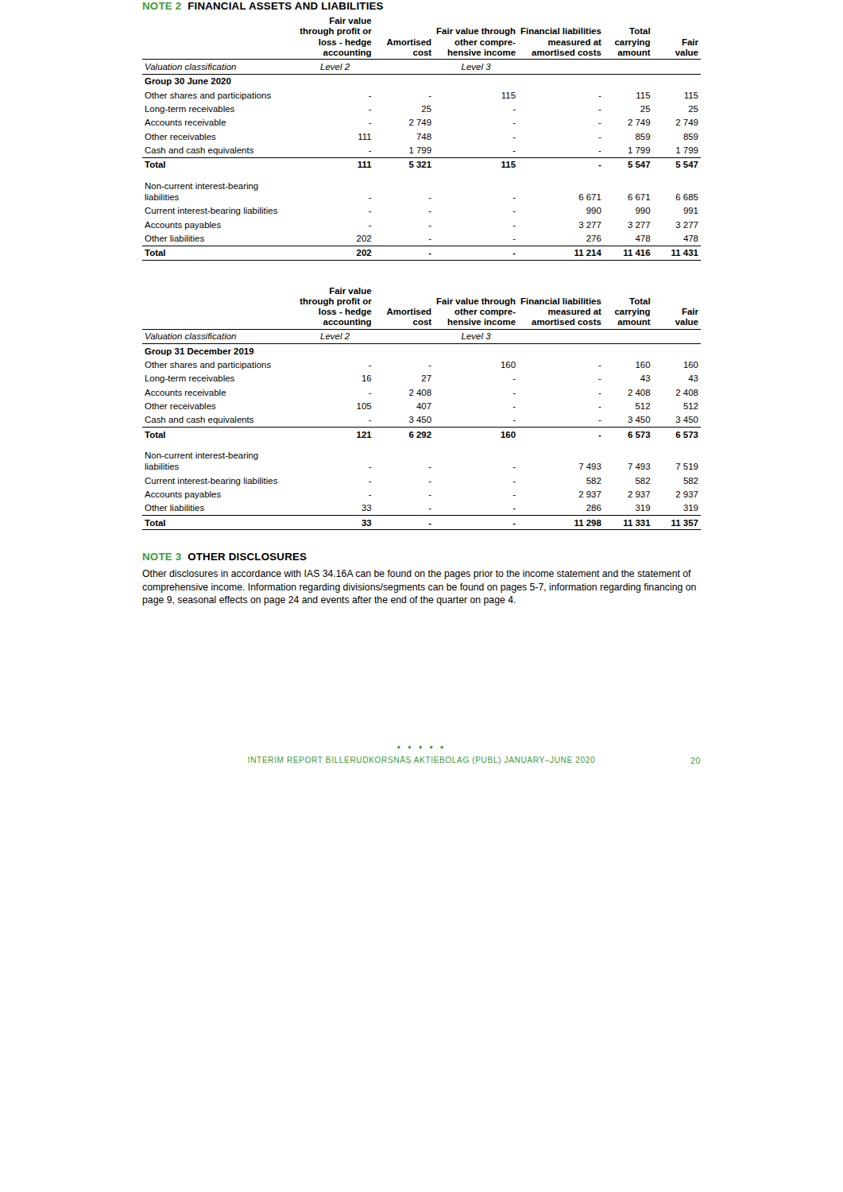NOTE 2 FINANCIAL ASSETS AND LIABILITIES
| | Fair value through profit or loss - hedge accounting | Amortised cost | Fair value through other compre- hensive income | Financial liabilities measured at amortised costs | Total carrying amount | Fair value |
| --- | --- | --- | --- | --- | --- | --- |
| Valuation classification | Level 2 | | Level 3 | | | |
| Group 30 June 2020 | | | | | | |
| Other shares and participations | - | - | 115 | - | 115 | 115 |
| Long-term receivables | - | 25 | - | - | 25 | 25 |
| Accounts receivable | - | 2 749 | - | - | 2 749 | 2 749 |
| Other receivables | 111 | 748 | - | - | 859 | 859 |
| Cash and cash equivalents | - | 1 799 | - | - | 1 799 | 1 799 |
| Total | 111 | 5 321 | 115 | - | 5 547 | 5 547 |
| Non-current interest-bearing liabilities | - | - | - | 6 671 | 6 671 | 6 685 |
| Current interest-bearing liabilities | - | - | - | 990 | 990 | 991 |
| Accounts payables | - | - | - | 3 277 | 3 277 | 3 277 |
| Other liabilities | 202 | - | - | 276 | 478 | 478 |
| Total | 202 | - | - | 11 214 | 11 416 | 11 431 |
| | Fair value through profit or loss - hedge accounting | Amortised cost | Fair value through other compre- hensive income | Financial liabilities measured at amortised costs | Total carrying amount | Fair value |
| --- | --- | --- | --- | --- | --- | --- |
| Valuation classification | Level 2 | | Level 3 | | | |
| Group 31 December 2019 | | | | | | |
| Other shares and participations | - | - | 160 | - | 160 | 160 |
| Long-term receivables | 16 | 27 | - | - | 43 | 43 |
| Accounts receivable | - | 2 408 | - | - | 2 408 | 2 408 |
| Other receivables | 105 | 407 | - | - | 512 | 512 |
| Cash and cash equivalents | - | 3 450 | - | - | 3 450 | 3 450 |
| Total | 121 | 6 292 | 160 | - | 6 573 | 6 573 |
| Non-current interest-bearing liabilities | - | - | - | 7 493 | 7 493 | 7 519 |
| Current interest-bearing liabilities | - | - | - | 582 | 582 | 582 |
| Accounts payables | - | - | - | 2 937 | 2 937 | 2 937 |
| Other liabilities | 33 | - | - | 286 | 319 | 319 |
| Total | 33 | - | - | 11 298 | 11 331 | 11 357 |
NOTE 3 OTHER DISCLOSURES
Other disclosures in accordance with IAS 34.16A can be found on the pages prior to the income statement and the statement of comprehensive income. Information regarding divisions/segments can be found on pages 5-7, information regarding financing on page 9, seasonal effects on page 24 and events after the end of the quarter on page 4.
• • • • •
INTERIM REPORT BILLERUDKORSNÄS AKTIEBOLAG (PUBL) JANUARY–JUNE 2020 20